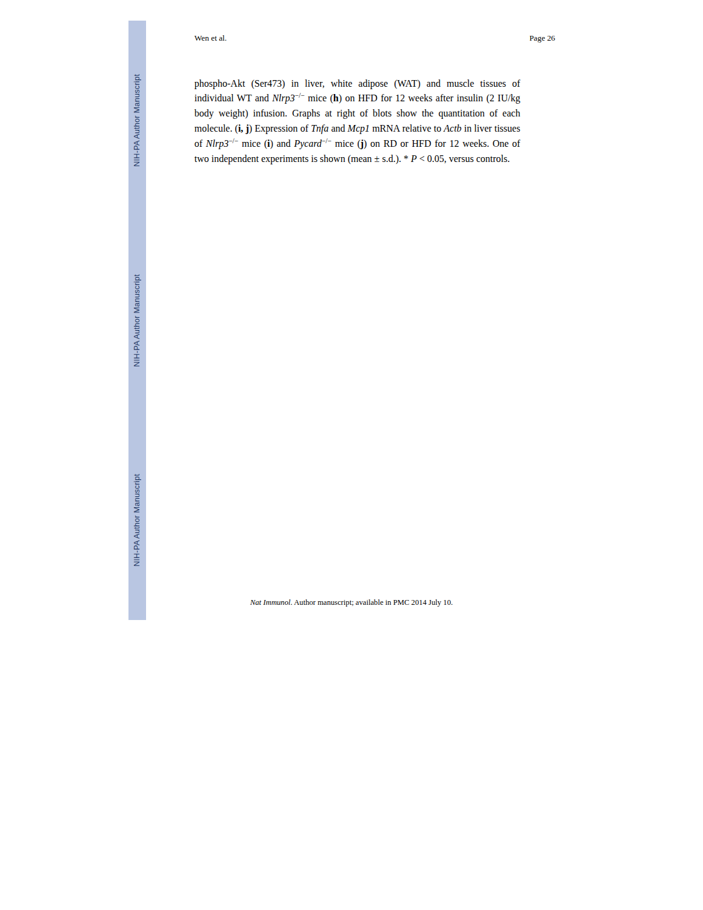NIH-PA Author Manuscript NIH-PA Author Manuscript NIH-PA Author Manuscript
Wen et al.
Page 26
phospho-Akt (Ser473) in liver, white adipose (WAT) and muscle tissues of individual WT and Nlrp3−/− mice (h) on HFD for 12 weeks after insulin (2 IU/kg body weight) infusion. Graphs at right of blots show the quantitation of each molecule. (i, j) Expression of Tnfa and Mcp1 mRNA relative to Actb in liver tissues of Nlrp3−/− mice (i) and Pycard−/− mice (j) on RD or HFD for 12 weeks. One of two independent experiments is shown (mean ± s.d.). * P < 0.05, versus controls.
Nat Immunol. Author manuscript; available in PMC 2014 July 10.